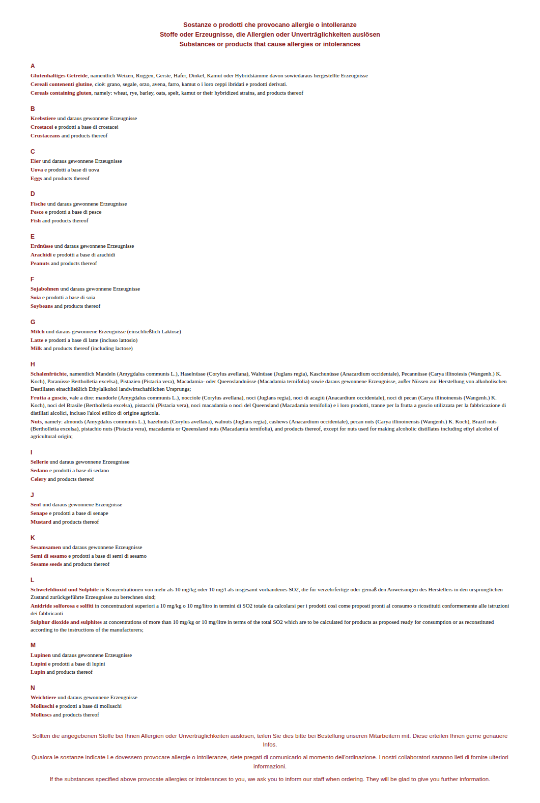Sostanze o prodotti che provocano allergie o intolleranze
Stoffe oder Erzeugnisse, die Allergien oder Unverträglichkeiten auslösen
Substances or products that cause allergies or intolerances
A
Glutenhaltiges Getreide, namentlich Weizen, Roggen, Gerste, Hafer, Dinkel, Kamut oder Hybridstämme davon sowiedaraus hergestellte Erzeugnisse
Cereali contenenti glutine, cioè: grano, segale, orzo, avena, farro, kamut o i loro ceppi ibridati e prodotti derivati.
Cereals containing gluten, namely: wheat, rye, barley, oats, spelt, kamut or their hybridized strains, and products thereof
B
Krebstiere und daraus gewonnene Erzeugnisse
Crostacei e prodotti a base di crostacei
Crustaceans and products thereof
C
Eier und daraus gewonnene Erzeugnisse
Uova e prodotti a base di uova
Eggs and products thereof
D
Fische und daraus gewonnene Erzeugnisse
Pesce e prodotti a base di pesce
Fish and products thereof
E
Erdnüsse und daraus gewonnene Erzeugnisse
Arachidi e prodotti a base di arachidi
Peanuts and products thereof
F
Sojabohnen und daraus gewonnene Erzeugnisse
Soia e prodotti a base di soia
Soybeans and products thereof
G
Milch und daraus gewonnene Erzeugnisse (einschließlich Laktose)
Latte e prodotti a base di latte (incluso lattosio)
Milk and products thereof (including lactose)
H
Schalenfrüchte, namentlich Mandeln (Amygdalus communis L.), Haselnüsse (Corylus avellana), Walnüsse (Juglans regia), Kaschunüsse (Anacardium occidentale), Pecannüsse (Carya illinoiesis (Wangenh.) K. Koch), Paranüsse Bertholletia excelsa), Pistazien (Pistacia vera), Macadamia- oder Queenslandnüsse (Macadamia ternifolia) sowie daraus gewonnene Erzeugnisse, außer Nüssen zur Herstellung von alkoholischen Destillaten einschließlich Ethylalkohol landwirtschaftlichen Ursprungs;
Frutta a guscio, vale a dire: mandorle (Amygdalus communis L.), nocciole (Corylus avellana), noci (Juglans regia), noci di acagiù (Anacardium occidentale), noci di pecan (Carya illinoinensis (Wangenh.) K. Koch), noci del Brasile (Bertholletia excelsa), pistacchi (Pistacia vera), noci macadamia o noci del Queensland (Macadamia ternifolia) e i loro prodotti, tranne per la frutta a guscio utilizzata per la fabbricazione di distillati alcolici, incluso l'alcol etilico di origine agricola.
Nuts, namely: almonds (Amygdalus communis L.), hazelnuts (Corylus avellana), walnuts (Juglans regia), cashews (Anacardium occidentale), pecan nuts (Carya illinoinensis (Wangenh.) K. Koch), Brazil nuts (Bertholletia excelsa), pistachio nuts (Pistacia vera), macadamia or Queensland nuts (Macadamia ternifolia), and products thereof, except for nuts used for making alcoholic distillates including ethyl alcohol of agricultural origin;
I
Sellerie und daraus gewonnene Erzeugnisse
Sedano e prodotti a base di sedano
Celery and products thereof
J
Senf und daraus gewonnene Erzeugnisse
Senape e prodotti a base di senape
Mustard and products thereof
K
Sesamsamen und daraus gewonnene Erzeugnisse
Semi di sesamo e prodotti a base di semi di sesamo
Sesame seeds and products thereof
L
Schwefeldioxid und Sulphite in Konzentrationen von mehr als 10 mg/kg oder 10 mg/l als insgesamt vorhandenes SO2, die für verzehrfertige oder gemäß den Anweisungen des Herstellers in den ursprünglichen Zustand zurückgeführte Erzeugnisse zu berechnen sind;
Anidride solforosa e solfiti in concentrazioni superiori a 10 mg/kg o 10 mg/litro in termini di SO2 totale da calcolarsi per i prodotti così come proposti pronti al consumo o ricostituiti conformemente alle istruzioni dei fabbricanti
Sulphur dioxide and sulphites at concentrations of more than 10 mg/kg or 10 mg/litre in terms of the total SO2 which are to be calculated for products as proposed ready for consumption or as reconstituted according to the instructions of the manufacturers;
M
Lupinen und daraus gewonnene Erzeugnisse
Lupini e prodotti a base di lupini
Lupin and products thereof
N
Weichtiere und daraus gewonnene Erzeugnisse
Molluschi e prodotti a base di molluschi
Molluscs and products thereof
Sollten die angegebenen Stoffe bei Ihnen Allergien oder Unverträglichkeiten auslösen, teilen Sie dies bitte bei Bestellung unseren Mitarbeitern mit. Diese erteilen Ihnen gerne genauere Infos.
Qualora le sostanze indicate Le dovessero provocare allergie o intolleranze, siete pregati di comunicarlo al momento dell'ordinazione. I nostri collaboratori saranno lieti di fornire ulteriori informazioni.
If the substances specified above provocate allergies or intolerances to you, we ask you to inform our staff when ordering. They will be glad to give you further information.